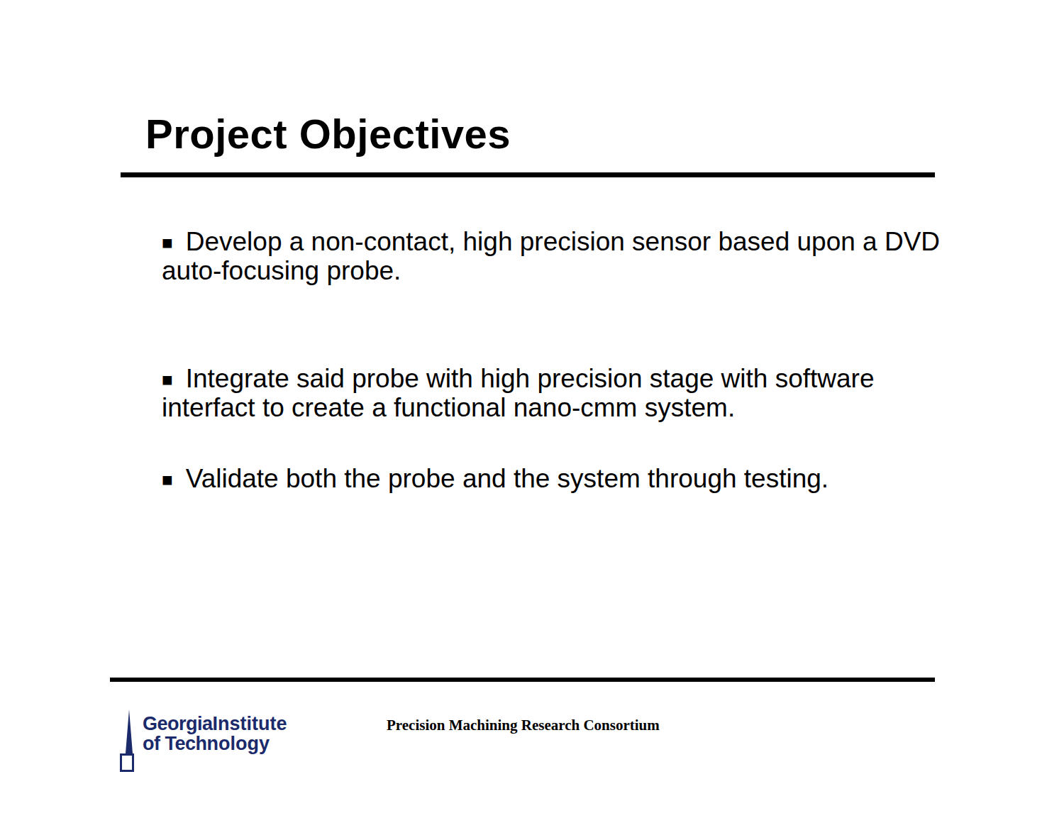Project Objectives
■Develop a non-contact, high precision sensor based upon a DVD auto-focusing probe.
■Integrate said probe with high precision stage with software interfact to create a functional nano-cmm system.
■Validate both the probe and the system through testing.
Precision Machining Research Consortium
GeorgiaInstitute
of Technology